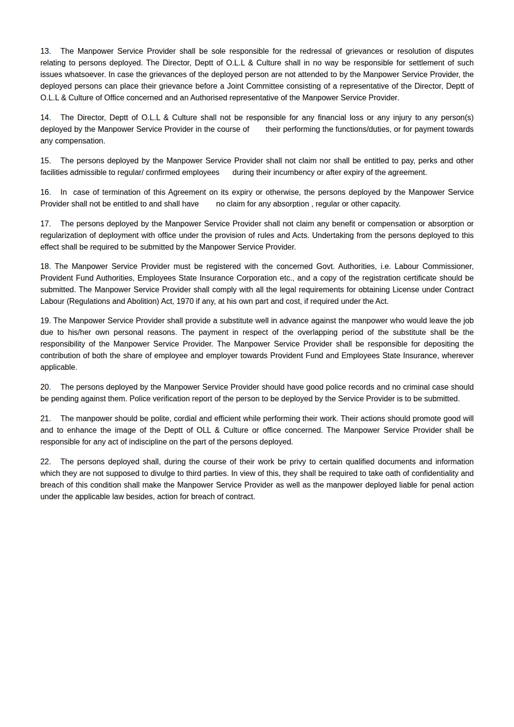13. The Manpower Service Provider shall be sole responsible for the redressal of grievances or resolution of disputes relating to persons deployed. The Director, Deptt of O.L.L & Culture shall in no way be responsible for settlement of such issues whatsoever. In case the grievances of the deployed person are not attended to by the Manpower Service Provider, the deployed persons can place their grievance before a Joint Committee consisting of a representative of the Director, Deptt of O.L.L & Culture of Office concerned and an Authorised representative of the Manpower Service Provider.
14. The Director, Deptt of O.L.L & Culture shall not be responsible for any financial loss or any injury to any person(s) deployed by the Manpower Service Provider in the course of their performing the functions/duties, or for payment towards any compensation.
15. The persons deployed by the Manpower Service Provider shall not claim nor shall be entitled to pay, perks and other facilities admissible to regular/ confirmed employees during their incumbency or after expiry of the agreement.
16. In case of termination of this Agreement on its expiry or otherwise, the persons deployed by the Manpower Service Provider shall not be entitled to and shall have no claim for any absorption , regular or other capacity.
17. The persons deployed by the Manpower Service Provider shall not claim any benefit or compensation or absorption or regularization of deployment with office under the provision of rules and Acts. Undertaking from the persons deployed to this effect shall be required to be submitted by the Manpower Service Provider.
18. The Manpower Service Provider must be registered with the concerned Govt. Authorities, i.e. Labour Commissioner, Provident Fund Authorities, Employees State Insurance Corporation etc., and a copy of the registration certificate should be submitted. The Manpower Service Provider shall comply with all the legal requirements for obtaining License under Contract Labour (Regulations and Abolition) Act, 1970 if any, at his own part and cost, if required under the Act.
19. The Manpower Service Provider shall provide a substitute well in advance against the manpower who would leave the job due to his/her own personal reasons. The payment in respect of the overlapping period of the substitute shall be the responsibility of the Manpower Service Provider. The Manpower Service Provider shall be responsible for depositing the contribution of both the share of employee and employer towards Provident Fund and Employees State Insurance, wherever applicable.
20. The persons deployed by the Manpower Service Provider should have good police records and no criminal case should be pending against them. Police verification report of the person to be deployed by the Service Provider is to be submitted.
21. The manpower should be polite, cordial and efficient while performing their work. Their actions should promote good will and to enhance the image of the Deptt of OLL & Culture or office concerned. The Manpower Service Provider shall be responsible for any act of indiscipline on the part of the persons deployed.
22. The persons deployed shall, during the course of their work be privy to certain qualified documents and information which they are not supposed to divulge to third parties. In view of this, they shall be required to take oath of confidentiality and breach of this condition shall make the Manpower Service Provider as well as the manpower deployed liable for penal action under the applicable law besides, action for breach of contract.